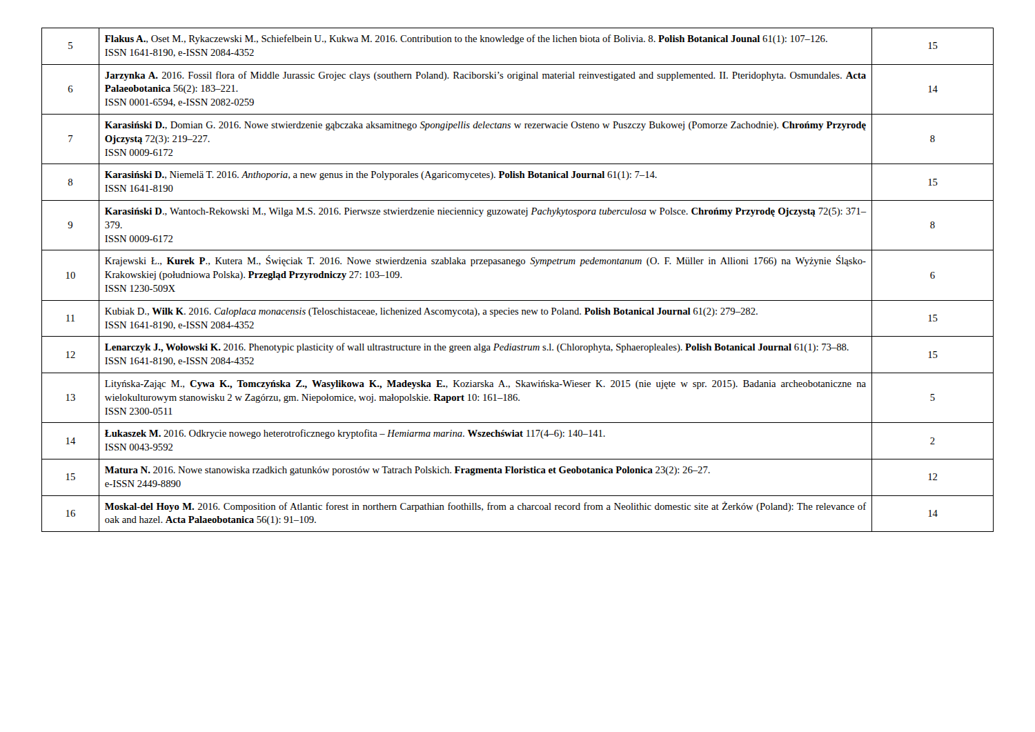| 5 | Flakus A. , Oset M., Rykaczewski M., Schiefelbein U., Kukwa M. 2016. Contribution to the knowledge of the lichen biota of Bolivia. 8. Polish Botanical Jounal 61(1): 107–126. ISSN 1641-8190, e-ISSN 2084-4352 | 15 |
| 6 | Jarzynka A. 2016. Fossil flora of Middle Jurassic Grojec clays (southern Poland). Raciborski’s original material reinvestigated and supplemented. II. Pteridophyta. Osmundales. Acta Palaeobotanica 56(2): 183–221. ISSN 0001-6594, e-ISSN 2082-0259 | 14 |
| 7 | Karasiński D. , Domian G. 2016. Nowe stwierdzenie gąbczaka aksamitnego Spongipellis delectans w rezerwacie Osteno w Puszczy Bukowej (Pomorze Zachodnie). Chrońmy Przyrodę Ojczystą 72(3): 219–227. ISSN 0009-6172 | 8 |
| 8 | Karasiński D. , Niemelä T. 2016. Anthoporia , a new genus in the Polyporales (Agaricomycetes). Polish Botanical Journal 61(1): 7–14. ISSN 1641-8190 | 15 |
| 9 | Karasiński D ., Wantoch-Rekowski M., Wilga M.S. 2016. Pierwsze stwierdzenie nieciennicy guzowatej Pachykytospora tuberculosa w Polsce. Chrońmy Przyrodę Ojczystą 72(5): 371–379. ISSN 0009-6172 | 8 |
| 10 | Krajewski Ł., Kurek P ., Kutera M., Święciak T. 2016. Nowe stwierdzenia szablaka przepasanego Sympetrum pedemontanum (O. F. Müller in Allioni 1766) na Wyżynie Śląsko-Krakowskiej (południowa Polska). Przegląd Przyrodniczy 27: 103–109. ISSN 1230-509X | 6 |
| 11 | Kubiak D., Wilk K . 2016. Caloplaca monacensis (Teloschistaceae, lichenized Ascomycota), a species new to Poland. Polish Botanical Journal 61(2): 279–282. ISSN 1641-8190, e-ISSN 2084-4352 | 15 |
| 12 | Lenarczyk J., Wołowski K. 2016. Phenotypic plasticity of wall ultrastructure in the green alga Pediastrum s.l. (Chlorophyta, Sphaeropleales). Polish Botanical Journal 61(1): 73–88. ISSN 1641-8190, e-ISSN 2084-4352 | 15 |
| 13 | Lityńska-Zając M., Cywa K., Tomczyńska Z., Wasylikowa K., Madeyska E. , Koziarska A., Skawińska-Wieser K. 2015 (nie ujęte w spr. 2015). Badania archeobotaniczne na wielokulturowym stanowisku 2 w Zagórzu, gm. Niepołomice, woj. małopolskie. Raport 10: 161–186. ISSN 2300-0511 | 5 |
| 14 | Łukaszek M. 2016. Odkrycie nowego heterotroficznego kryptofita – Hemiarma marina . Wszechświat 117(4–6): 140–141. ISSN 0043-9592 | 2 |
| 15 | Matura N. 2016. Nowe stanowiska rzadkich gatunków porostów w Tatrach Polskich. Fragmenta Floristica et Geobotanica Polonica 23(2): 26–27. e-ISSN 2449-8890 | 12 |
| 16 | Moskal-del Hoyo M. 2016. Composition of Atlantic forest in northern Carpathian foothills, from a charcoal record from a Neolithic domestic site at Żerków (Poland): The relevance of oak and hazel. Acta Palaeobotanica 56(1): 91–109. | 14 |